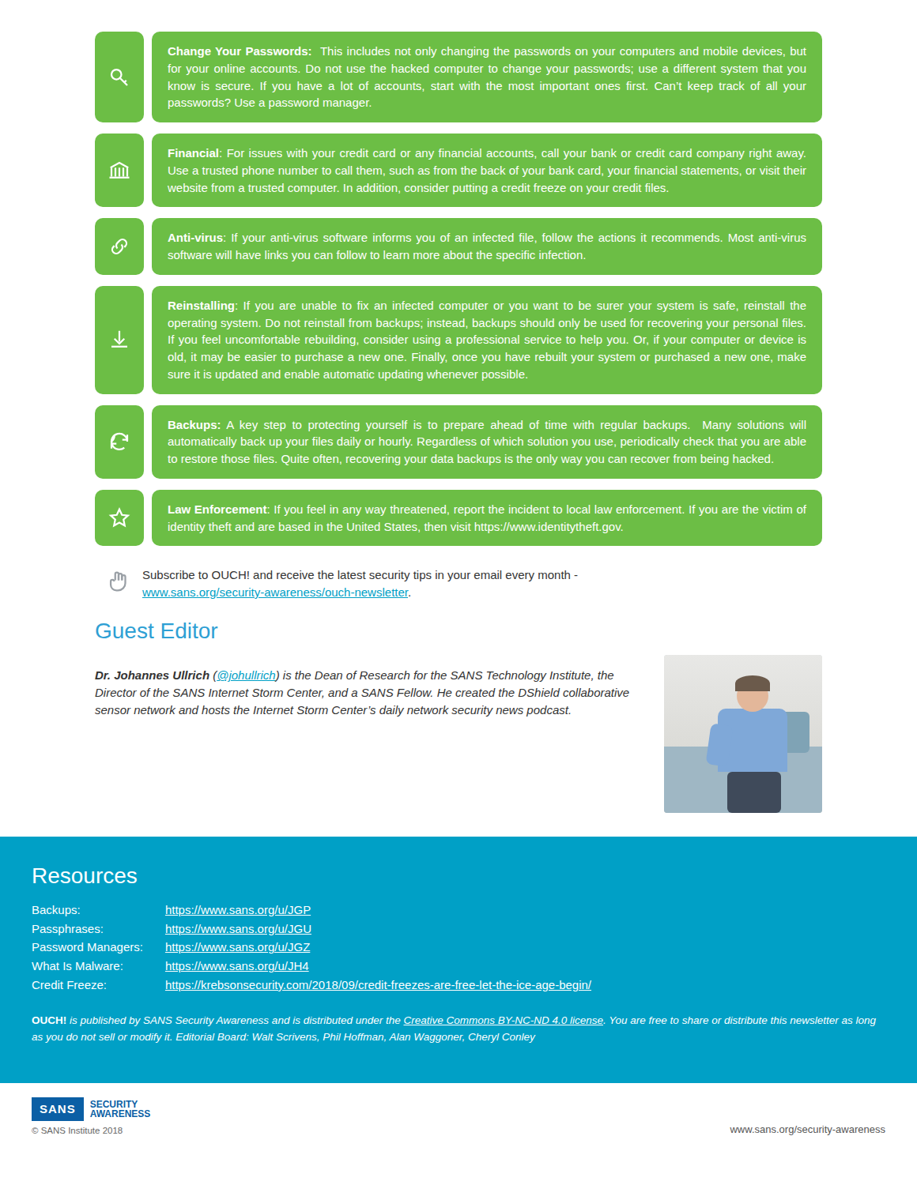Change Your Passwords: This includes not only changing the passwords on your computers and mobile devices, but for your online accounts. Do not use the hacked computer to change your passwords; use a different system that you know is secure. If you have a lot of accounts, start with the most important ones first. Can’t keep track of all your passwords? Use a password manager.
Financial: For issues with your credit card or any financial accounts, call your bank or credit card company right away. Use a trusted phone number to call them, such as from the back of your bank card, your financial statements, or visit their website from a trusted computer. In addition, consider putting a credit freeze on your credit files.
Anti-virus: If your anti-virus software informs you of an infected file, follow the actions it recommends. Most anti-virus software will have links you can follow to learn more about the specific infection.
Reinstalling: If you are unable to fix an infected computer or you want to be surer your system is safe, reinstall the operating system. Do not reinstall from backups; instead, backups should only be used for recovering your personal files. If you feel uncomfortable rebuilding, consider using a professional service to help you. Or, if your computer or device is old, it may be easier to purchase a new one. Finally, once you have rebuilt your system or purchased a new one, make sure it is updated and enable automatic updating whenever possible.
Backups: A key step to protecting yourself is to prepare ahead of time with regular backups. Many solutions will automatically back up your files daily or hourly. Regardless of which solution you use, periodically check that you are able to restore those files. Quite often, recovering your data backups is the only way you can recover from being hacked.
Law Enforcement: If you feel in any way threatened, report the incident to local law enforcement. If you are the victim of identity theft and are based in the United States, then visit https://www.identitytheft.gov.
Subscribe to OUCH! and receive the latest security tips in your email every month -
www.sans.org/security-awareness/ouch-newsletter.
Guest Editor
Dr. Johannes Ullrich (@johullrich) is the Dean of Research for the SANS Technology Institute, the Director of the SANS Internet Storm Center, and a SANS Fellow. He created the DShield collaborative sensor network and hosts the Internet Storm Center’s daily network security news podcast.
Resources
| Backups: | https://www.sans.org/u/JGP |
| Passphrases: | https://www.sans.org/u/JGU |
| Password Managers: | https://www.sans.org/u/JGZ |
| What Is Malware: | https://www.sans.org/u/JH4 |
| Credit Freeze: | https://krebsonsecurity.com/2018/09/credit-freezes-are-free-let-the-ice-age-begin/ |
OUCH! is published by SANS Security Awareness and is distributed under the Creative Commons BY-NC-ND 4.0 license. You are free to share or distribute this newsletter as long as you do not sell or modify it. Editorial Board: Walt Scrivens, Phil Hoffman, Alan Waggoner, Cheryl Conley
SANS Security
Awareness
© SANS Institute 2018
www.sans.org/security-awareness